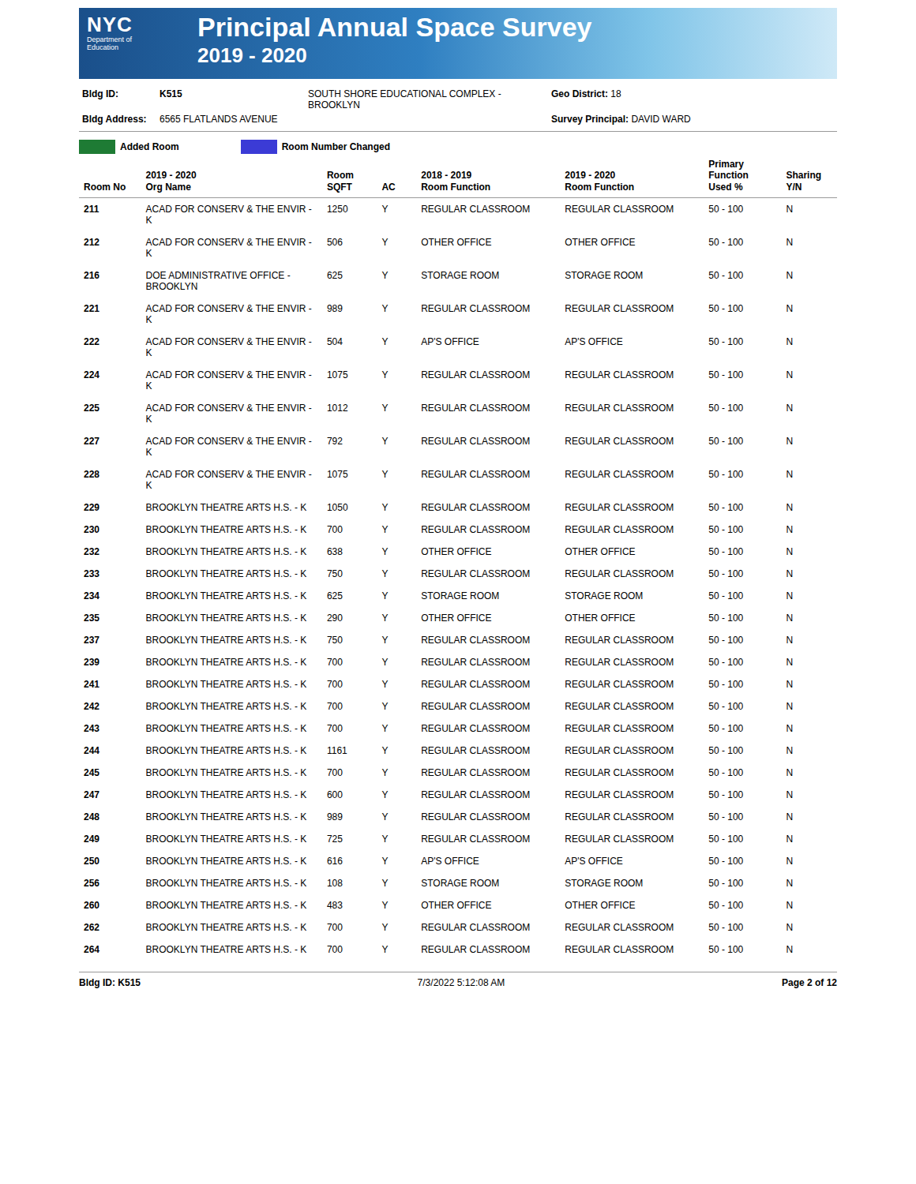NYC
Department of
Education
Principal Annual Space Survey
2019 - 2020
| Bldg ID: | K515 | SOUTH SHORE EDUCATIONAL COMPLEX - BROOKLYN | Geo District: 18 |
| Bldg Address: | 6565 FLATLANDS AVENUE | Survey Principal: DAVID WARD |
| | Added Room | | | Room Number Changed |
| Room No | 2019 - 2020 Org Name | Room SQFT | AC | 2018 - 2019 Room Function | 2019 - 2020 Room Function | Primary Function Used % | Sharing Y/N |
| --- | --- | --- | --- | --- | --- | --- | --- |
| 211 | ACAD FOR CONSERV & THE ENVIR - K | 1250 | Y | REGULAR CLASSROOM | REGULAR CLASSROOM | 50 - 100 | N |
| 212 | ACAD FOR CONSERV & THE ENVIR - K | 506 | Y | OTHER OFFICE | OTHER OFFICE | 50 - 100 | N |
| 216 | DOE ADMINISTRATIVE OFFICE - BROOKLYN | 625 | Y | STORAGE ROOM | STORAGE ROOM | 50 - 100 | N |
| 221 | ACAD FOR CONSERV & THE ENVIR - K | 989 | Y | REGULAR CLASSROOM | REGULAR CLASSROOM | 50 - 100 | N |
| 222 | ACAD FOR CONSERV & THE ENVIR - K | 504 | Y | AP'S OFFICE | AP'S OFFICE | 50 - 100 | N |
| 224 | ACAD FOR CONSERV & THE ENVIR - K | 1075 | Y | REGULAR CLASSROOM | REGULAR CLASSROOM | 50 - 100 | N |
| 225 | ACAD FOR CONSERV & THE ENVIR - K | 1012 | Y | REGULAR CLASSROOM | REGULAR CLASSROOM | 50 - 100 | N |
| 227 | ACAD FOR CONSERV & THE ENVIR - K | 792 | Y | REGULAR CLASSROOM | REGULAR CLASSROOM | 50 - 100 | N |
| 228 | ACAD FOR CONSERV & THE ENVIR - K | 1075 | Y | REGULAR CLASSROOM | REGULAR CLASSROOM | 50 - 100 | N |
| 229 | BROOKLYN THEATRE ARTS H.S. - K | 1050 | Y | REGULAR CLASSROOM | REGULAR CLASSROOM | 50 - 100 | N |
| 230 | BROOKLYN THEATRE ARTS H.S. - K | 700 | Y | REGULAR CLASSROOM | REGULAR CLASSROOM | 50 - 100 | N |
| 232 | BROOKLYN THEATRE ARTS H.S. - K | 638 | Y | OTHER OFFICE | OTHER OFFICE | 50 - 100 | N |
| 233 | BROOKLYN THEATRE ARTS H.S. - K | 750 | Y | REGULAR CLASSROOM | REGULAR CLASSROOM | 50 - 100 | N |
| 234 | BROOKLYN THEATRE ARTS H.S. - K | 625 | Y | STORAGE ROOM | STORAGE ROOM | 50 - 100 | N |
| 235 | BROOKLYN THEATRE ARTS H.S. - K | 290 | Y | OTHER OFFICE | OTHER OFFICE | 50 - 100 | N |
| 237 | BROOKLYN THEATRE ARTS H.S. - K | 750 | Y | REGULAR CLASSROOM | REGULAR CLASSROOM | 50 - 100 | N |
| 239 | BROOKLYN THEATRE ARTS H.S. - K | 700 | Y | REGULAR CLASSROOM | REGULAR CLASSROOM | 50 - 100 | N |
| 241 | BROOKLYN THEATRE ARTS H.S. - K | 700 | Y | REGULAR CLASSROOM | REGULAR CLASSROOM | 50 - 100 | N |
| 242 | BROOKLYN THEATRE ARTS H.S. - K | 700 | Y | REGULAR CLASSROOM | REGULAR CLASSROOM | 50 - 100 | N |
| 243 | BROOKLYN THEATRE ARTS H.S. - K | 700 | Y | REGULAR CLASSROOM | REGULAR CLASSROOM | 50 - 100 | N |
| 244 | BROOKLYN THEATRE ARTS H.S. - K | 1161 | Y | REGULAR CLASSROOM | REGULAR CLASSROOM | 50 - 100 | N |
| 245 | BROOKLYN THEATRE ARTS H.S. - K | 700 | Y | REGULAR CLASSROOM | REGULAR CLASSROOM | 50 - 100 | N |
| 247 | BROOKLYN THEATRE ARTS H.S. - K | 600 | Y | REGULAR CLASSROOM | REGULAR CLASSROOM | 50 - 100 | N |
| 248 | BROOKLYN THEATRE ARTS H.S. - K | 989 | Y | REGULAR CLASSROOM | REGULAR CLASSROOM | 50 - 100 | N |
| 249 | BROOKLYN THEATRE ARTS H.S. - K | 725 | Y | REGULAR CLASSROOM | REGULAR CLASSROOM | 50 - 100 | N |
| 250 | BROOKLYN THEATRE ARTS H.S. - K | 616 | Y | AP'S OFFICE | AP'S OFFICE | 50 - 100 | N |
| 256 | BROOKLYN THEATRE ARTS H.S. - K | 108 | Y | STORAGE ROOM | STORAGE ROOM | 50 - 100 | N |
| 260 | BROOKLYN THEATRE ARTS H.S. - K | 483 | Y | OTHER OFFICE | OTHER OFFICE | 50 - 100 | N |
| 262 | BROOKLYN THEATRE ARTS H.S. - K | 700 | Y | REGULAR CLASSROOM | REGULAR CLASSROOM | 50 - 100 | N |
| 264 | BROOKLYN THEATRE ARTS H.S. - K | 700 | Y | REGULAR CLASSROOM | REGULAR CLASSROOM | 50 - 100 | N |
Bldg ID: K515
7/3/2022 5:12:08 AM
Page 2 of 12